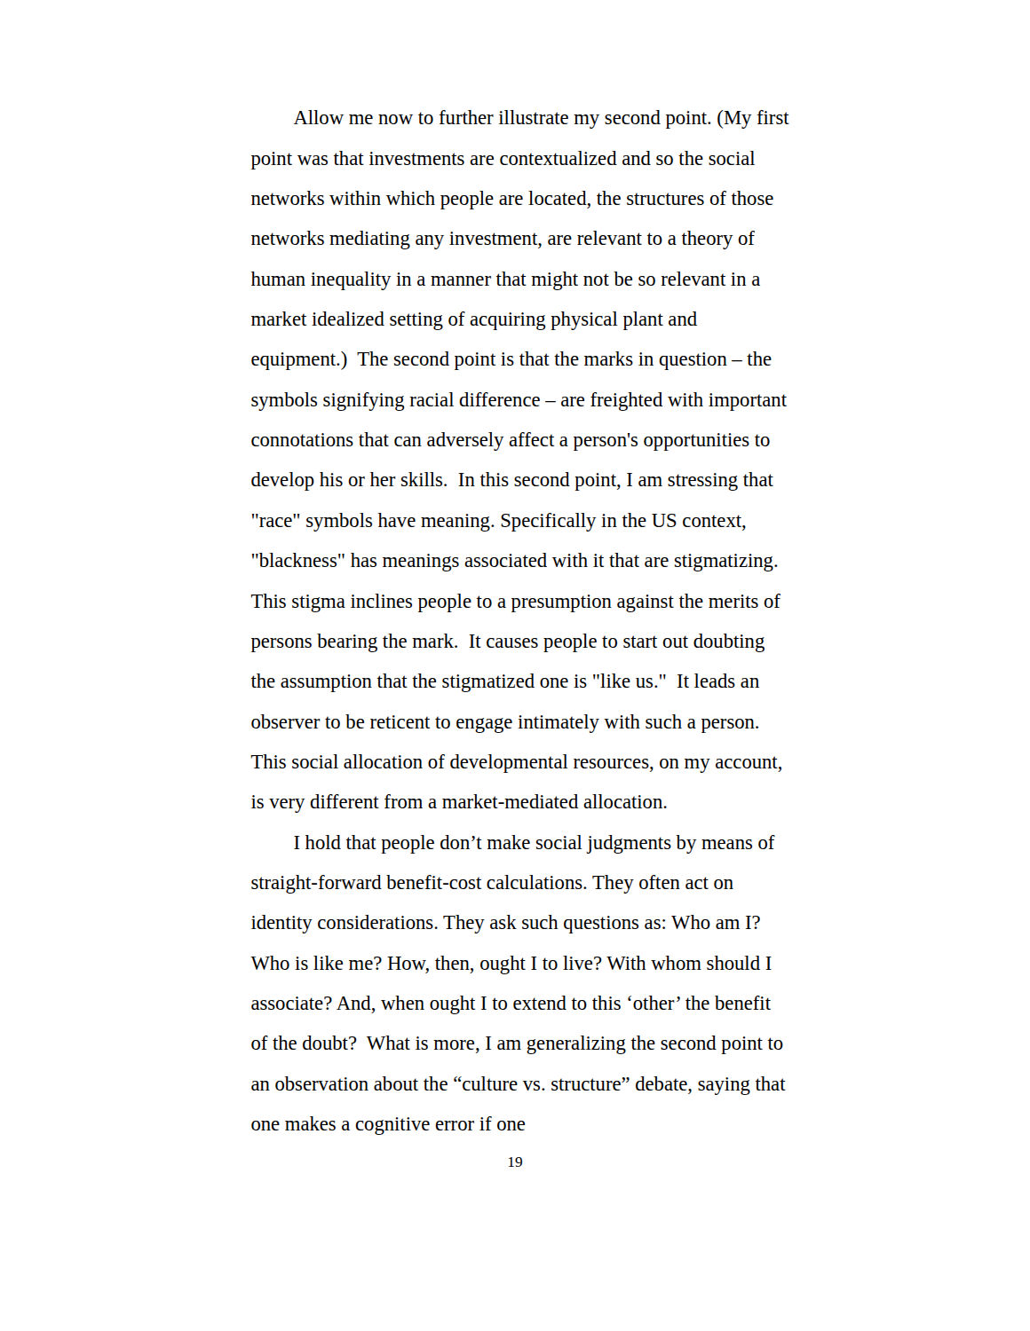Allow me now to further illustrate my second point. (My first point was that investments are contextualized and so the social networks within which people are located, the structures of those networks mediating any investment, are relevant to a theory of human inequality in a manner that might not be so relevant in a market idealized setting of acquiring physical plant and equipment.) The second point is that the marks in question – the symbols signifying racial difference – are freighted with important connotations that can adversely affect a person's opportunities to develop his or her skills. In this second point, I am stressing that "race" symbols have meaning. Specifically in the US context, "blackness" has meanings associated with it that are stigmatizing. This stigma inclines people to a presumption against the merits of persons bearing the mark. It causes people to start out doubting the assumption that the stigmatized one is "like us." It leads an observer to be reticent to engage intimately with such a person. This social allocation of developmental resources, on my account, is very different from a market-mediated allocation.
I hold that people don’t make social judgments by means of straight-forward benefit-cost calculations. They often act on identity considerations. They ask such questions as: Who am I? Who is like me? How, then, ought I to live? With whom should I associate? And, when ought I to extend to this ‘other’ the benefit of the doubt? What is more, I am generalizing the second point to an observation about the “culture vs. structure” debate, saying that one makes a cognitive error if one
19